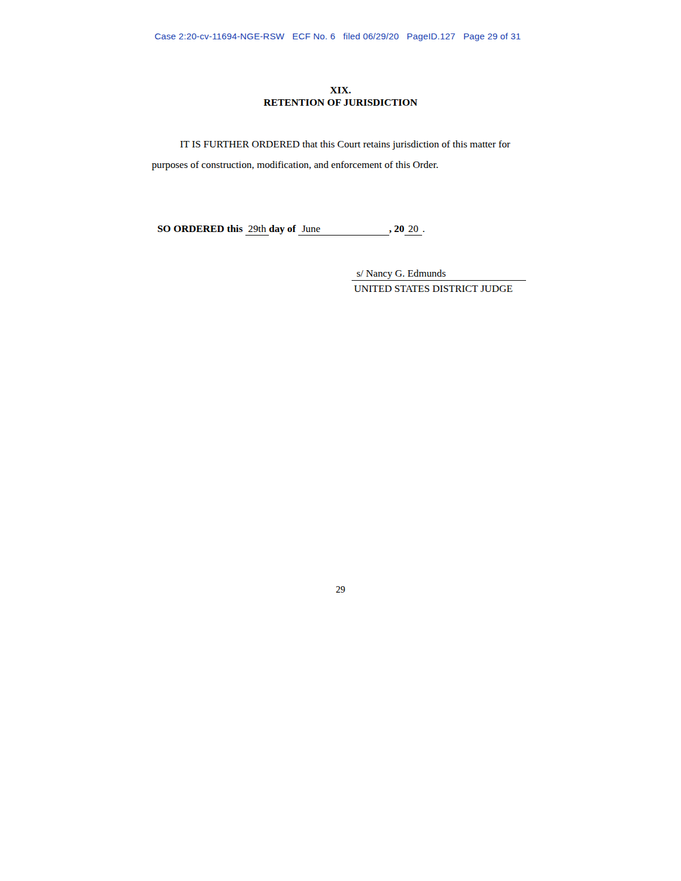Case 2:20-cv-11694-NGE-RSW ECF No. 6 filed 06/29/20 PageID.127 Page 29 of 31
XIX.
RETENTION OF JURISDICTION
IT IS FURTHER ORDERED that this Court retains jurisdiction of this matter for purposes of construction, modification, and enforcement of this Order.
SO ORDERED this 29th day of June, 2020.
s/ Nancy G. Edmunds
UNITED STATES DISTRICT JUDGE
29